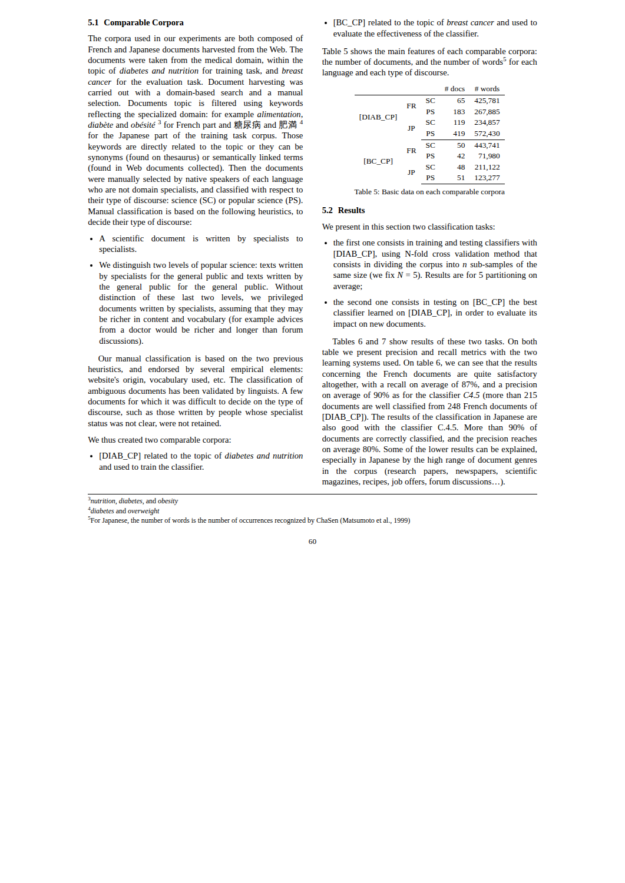5.1 Comparable Corpora
The corpora used in our experiments are both composed of French and Japanese documents harvested from the Web. The documents were taken from the medical domain, within the topic of diabetes and nutrition for training task, and breast cancer for the evaluation task. Document harvesting was carried out with a domain-based search and a manual selection. Documents topic is filtered using keywords reflecting the specialized domain: for example alimentation, diabète and obésité 3 for French part and 糖尿病 and 肥満 4 for the Japanese part of the training task corpus. Those keywords are directly related to the topic or they can be synonyms (found on thesaurus) or semantically linked terms (found in Web documents collected). Then the documents were manually selected by native speakers of each language who are not domain specialists, and classified with respect to their type of discourse: science (SC) or popular science (PS). Manual classification is based on the following heuristics, to decide their type of discourse:
A scientific document is written by specialists to specialists.
We distinguish two levels of popular science: texts written by specialists for the general public and texts written by the general public for the general public. Without distinction of these last two levels, we privileged documents written by specialists, assuming that they may be richer in content and vocabulary (for example advices from a doctor would be richer and longer than forum discussions).
Our manual classification is based on the two previous heuristics, and endorsed by several empirical elements: website's origin, vocabulary used, etc. The classification of ambiguous documents has been validated by linguists. A few documents for which it was difficult to decide on the type of discourse, such as those written by people whose specialist status was not clear, were not retained.
We thus created two comparable corpora:
[DIAB_CP] related to the topic of diabetes and nutrition and used to train the classifier.
[BC_CP] related to the topic of breast cancer and used to evaluate the effectiveness of the classifier.
Table 5 shows the main features of each comparable corpora: the number of documents, and the number of words5 for each language and each type of discourse.
| | | | # docs | # words |
| [DIAB_CP] | FR | SC | 65 | 425,781 |
| PS | 183 | 267,885 |
| JP | SC | 119 | 234,857 |
| PS | 419 | 572,430 |
| [BC_CP] | FR | SC | 50 | 443,741 |
| PS | 42 | 71,980 |
| JP | SC | 48 | 211,122 |
| PS | 51 | 123,277 |
Table 5: Basic data on each comparable corpora
5.2 Results
We present in this section two classification tasks:
the first one consists in training and testing classifiers with [DIAB_CP], using N-fold cross validation method that consists in dividing the corpus into n sub-samples of the same size (we fix N = 5). Results are for 5 partitioning on average;
the second one consists in testing on [BC_CP] the best classifier learned on [DIAB_CP], in order to evaluate its impact on new documents.
Tables 6 and 7 show results of these two tasks. On both table we present precision and recall metrics with the two learning systems used. On table 6, we can see that the results concerning the French documents are quite satisfactory altogether, with a recall on average of 87%, and a precision on average of 90% as for the classifier C4.5 (more than 215 documents are well classified from 248 French documents of [DIAB_CP]). The results of the classification in Japanese are also good with the classifier C.4.5. More than 90% of documents are correctly classified, and the precision reaches on average 80%. Some of the lower results can be explained, especially in Japanese by the high range of document genres in the corpus (research papers, newspapers, scientific magazines, recipes, job offers, forum discussions…).
3nutrition, diabetes, and obesity
4diabetes and overweight
5For Japanese, the number of words is the number of occurrences recognized by ChaSen (Matsumoto et al., 1999)
60